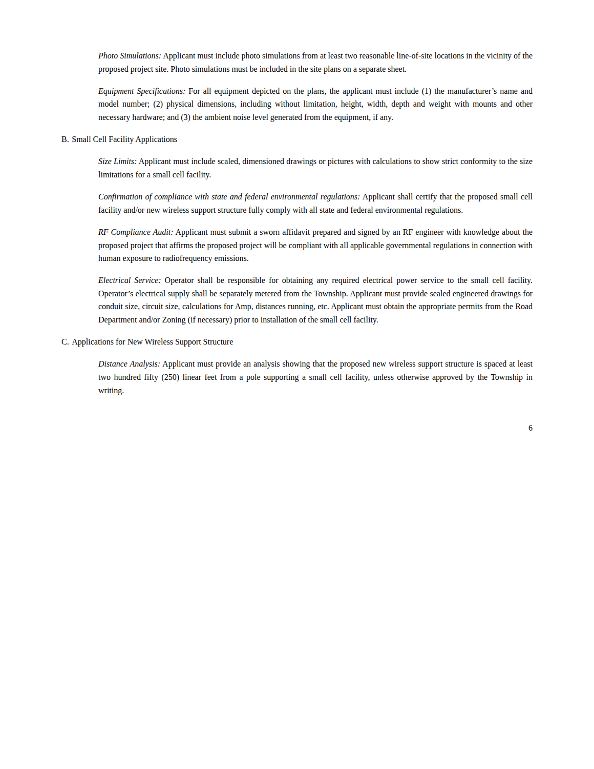Photo Simulations: Applicant must include photo simulations from at least two reasonable line-of-site locations in the vicinity of the proposed project site. Photo simulations must be included in the site plans on a separate sheet.
Equipment Specifications: For all equipment depicted on the plans, the applicant must include (1) the manufacturer’s name and model number; (2) physical dimensions, including without limitation, height, width, depth and weight with mounts and other necessary hardware; and (3) the ambient noise level generated from the equipment, if any.
B. Small Cell Facility Applications
Size Limits: Applicant must include scaled, dimensioned drawings or pictures with calculations to show strict conformity to the size limitations for a small cell facility.
Confirmation of compliance with state and federal environmental regulations: Applicant shall certify that the proposed small cell facility and/or new wireless support structure fully comply with all state and federal environmental regulations.
RF Compliance Audit: Applicant must submit a sworn affidavit prepared and signed by an RF engineer with knowledge about the proposed project that affirms the proposed project will be compliant with all applicable governmental regulations in connection with human exposure to radiofrequency emissions.
Electrical Service: Operator shall be responsible for obtaining any required electrical power service to the small cell facility. Operator’s electrical supply shall be separately metered from the Township. Applicant must provide sealed engineered drawings for conduit size, circuit size, calculations for Amp, distances running, etc. Applicant must obtain the appropriate permits from the Road Department and/or Zoning (if necessary) prior to installation of the small cell facility.
C. Applications for New Wireless Support Structure
Distance Analysis: Applicant must provide an analysis showing that the proposed new wireless support structure is spaced at least two hundred fifty (250) linear feet from a pole supporting a small cell facility, unless otherwise approved by the Township in writing.
6